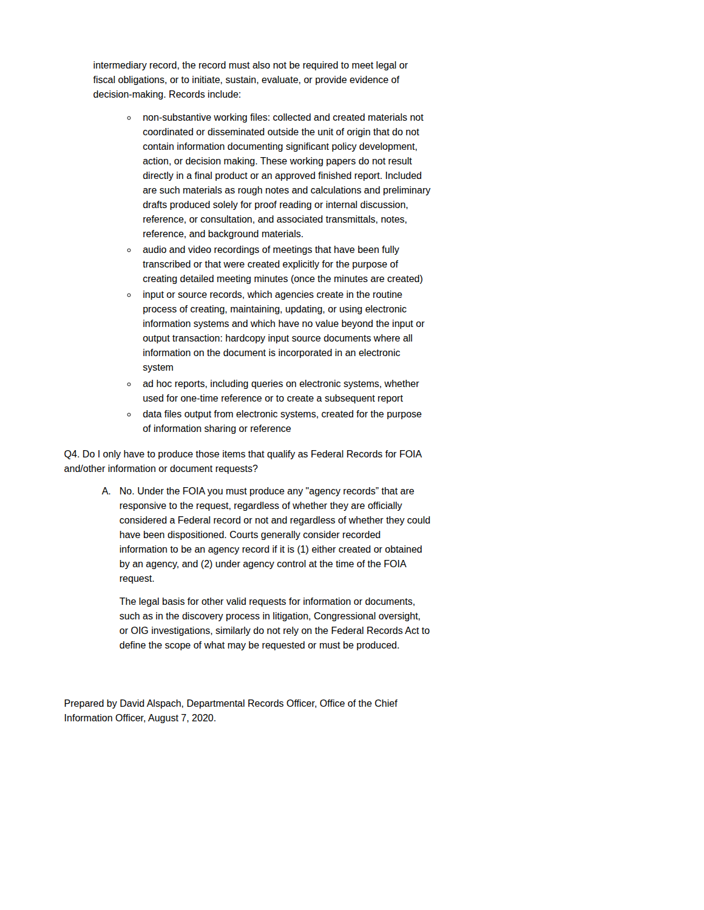intermediary record, the record must also not be required to meet legal or fiscal obligations, or to initiate, sustain, evaluate, or provide evidence of decision-making. Records include:
non-substantive working files: collected and created materials not coordinated or disseminated outside the unit of origin that do not contain information documenting significant policy development, action, or decision making. These working papers do not result directly in a final product or an approved finished report. Included are such materials as rough notes and calculations and preliminary drafts produced solely for proof reading or internal discussion, reference, or consultation, and associated transmittals, notes, reference, and background materials.
audio and video recordings of meetings that have been fully transcribed or that were created explicitly for the purpose of creating detailed meeting minutes (once the minutes are created)
input or source records, which agencies create in the routine process of creating, maintaining, updating, or using electronic information systems and which have no value beyond the input or output transaction: hardcopy input source documents where all information on the document is incorporated in an electronic system
ad hoc reports, including queries on electronic systems, whether used for one-time reference or to create a subsequent report
data files output from electronic systems, created for the purpose of information sharing or reference
Q4. Do I only have to produce those items that qualify as Federal Records for FOIA and/other information or document requests?
No. Under the FOIA you must produce any "agency records” that are responsive to the request, regardless of whether they are officially considered a Federal record or not and regardless of whether they could have been dispositioned. Courts generally consider recorded information to be an agency record if it is (1) either created or obtained by an agency, and (2) under agency control at the time of the FOIA request.
The legal basis for other valid requests for information or documents, such as in the discovery process in litigation, Congressional oversight, or OIG investigations, similarly do not rely on the Federal Records Act to define the scope of what may be requested or must be produced.
Prepared by David Alspach, Departmental Records Officer, Office of the Chief Information Officer, August 7, 2020.